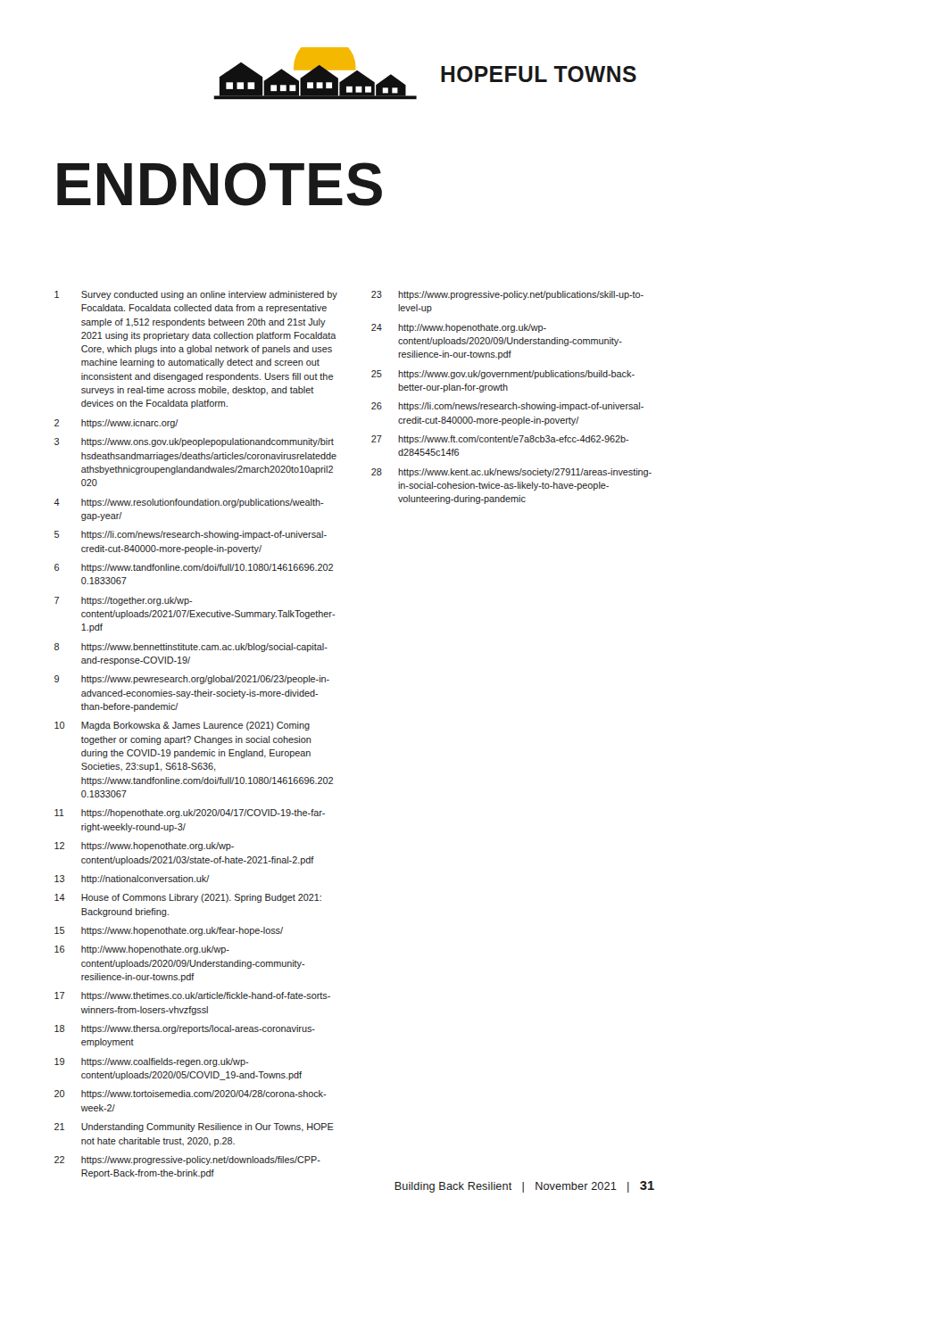HOPEFUL TOWNS
ENDNOTES
1 Survey conducted using an online interview administered by Focaldata. Focaldata collected data from a representative sample of 1,512 respondents between 20th and 21st July 2021 using its proprietary data collection platform Focaldata Core, which plugs into a global network of panels and uses machine learning to automatically detect and screen out inconsistent and disengaged respondents. Users fill out the surveys in real-time across mobile, desktop, and tablet devices on the Focaldata platform.
2 https://www.icnarc.org/
3 https://www.ons.gov.uk/peoplepopulationandcommunity/birthsdeathsandmarriages/deaths/articles/coronavirusrelateddeathsbyethnicgroupenglandandwales/2march2020to10april2020
4 https://www.resolutionfoundation.org/publications/wealth-gap-year/
5 https://li.com/news/research-showing-impact-of-universal-credit-cut-840000-more-people-in-poverty/
6 https://www.tandfonline.com/doi/full/10.1080/14616696.2020.1833067
7 https://together.org.uk/wp-content/uploads/2021/07/Executive-Summary.TalkTogether-1.pdf
8 https://www.bennettinstitute.cam.ac.uk/blog/social-capital-and-response-COVID-19/
9 https://www.pewresearch.org/global/2021/06/23/people-in-advanced-economies-say-their-society-is-more-divided-than-before-pandemic/
10 Magda Borkowska & James Laurence (2021) Coming together or coming apart? Changes in social cohesion during the COVID-19 pandemic in England, European Societies, 23:sup1, S618-S636, https://www.tandfonline.com/doi/full/10.1080/14616696.2020.1833067
11 https://hopenothate.org.uk/2020/04/17/COVID-19-the-far-right-weekly-round-up-3/
12 https://www.hopenothate.org.uk/wp-content/uploads/2021/03/state-of-hate-2021-final-2.pdf
13 http://nationalconversation.uk/
14 House of Commons Library (2021). Spring Budget 2021: Background briefing.
15 https://www.hopenothate.org.uk/fear-hope-loss/
16 http://www.hopenothate.org.uk/wp-content/uploads/2020/09/Understanding-community-resilience-in-our-towns.pdf
17 https://www.thetimes.co.uk/article/fickle-hand-of-fate-sorts-winners-from-losers-vhvzfgssl
18 https://www.thersa.org/reports/local-areas-coronavirus-employment
19 https://www.coalfields-regen.org.uk/wp-content/uploads/2020/05/COVID_19-and-Towns.pdf
20 https://www.tortoisemedia.com/2020/04/28/corona-shock-week-2/
21 Understanding Community Resilience in Our Towns, HOPE not hate charitable trust, 2020, p.28.
22 https://www.progressive-policy.net/downloads/files/CPP-Report-Back-from-the-brink.pdf
23 https://www.progressive-policy.net/publications/skill-up-to-level-up
24 http://www.hopenothate.org.uk/wp-content/uploads/2020/09/Understanding-community-resilience-in-our-towns.pdf
25 https://www.gov.uk/government/publications/build-back-better-our-plan-for-growth
26 https://li.com/news/research-showing-impact-of-universal-credit-cut-840000-more-people-in-poverty/
27 https://www.ft.com/content/e7a8cb3a-efcc-4d62-962b-d284545c14f6
28 https://www.kent.ac.uk/news/society/27911/areas-investing-in-social-cohesion-twice-as-likely-to-have-people-volunteering-during-pandemic
Building Back Resilient | November 2021 | 31